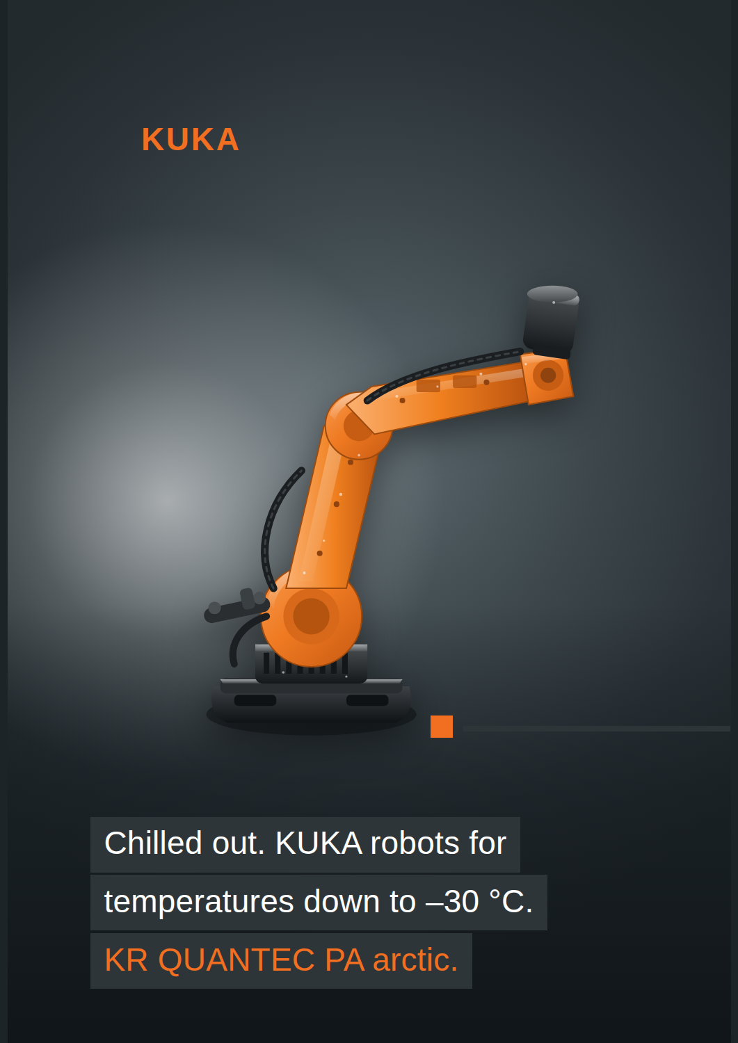KUKA
Chilled out. KUKA robots for temperatures down to –30 °C. KR QUANTEC PA arctic.